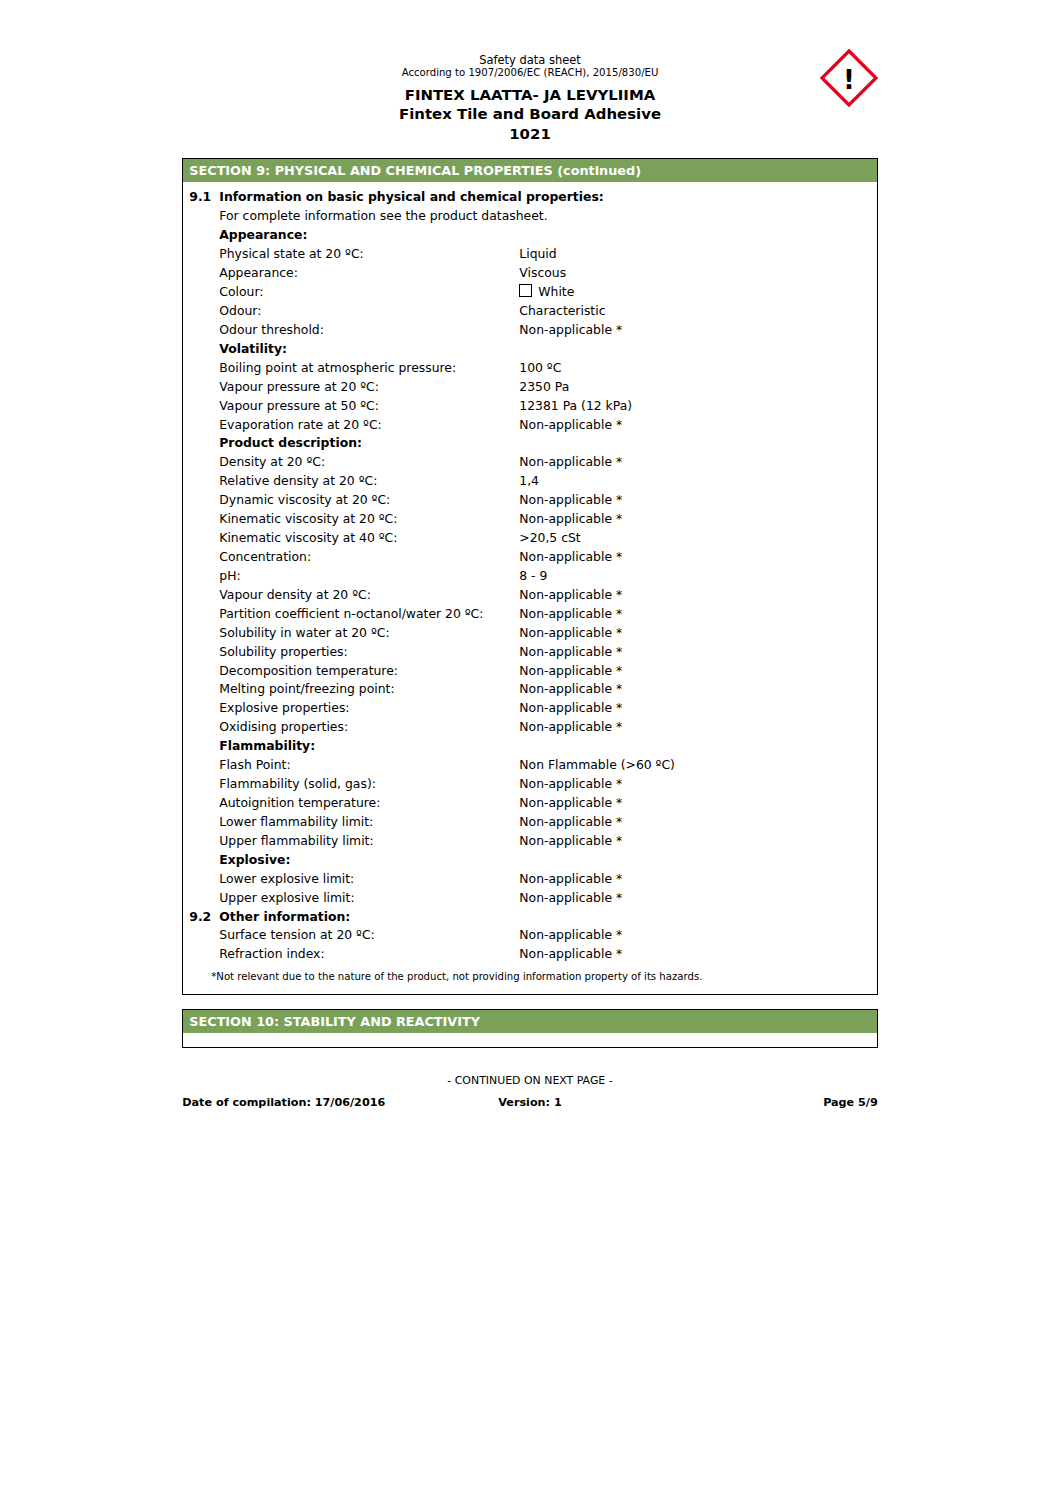!
Safety data sheet
According to 1907/2006/EC (REACH), 2015/830/EU
FINTEX LAATTA- JA LEVYLIIMA
Fintex Tile and Board Adhesive
1021
SECTION 9: PHYSICAL AND CHEMICAL PROPERTIES (continued)
| 9.1 | Information on basic physical and chemical properties: |
| | For complete information see the product datasheet. |
| | Appearance: |
| | Physical state at 20 ºC: | Liquid |
| | Appearance: | Viscous |
| | Colour: | White |
| | Odour: | Characteristic |
| | Odour threshold: | Non-applicable * |
| | Volatility: |
| | Boiling point at atmospheric pressure: | 100 ºC |
| | Vapour pressure at 20 ºC: | 2350 Pa |
| | Vapour pressure at 50 ºC: | 12381 Pa (12 kPa) |
| | Evaporation rate at 20 ºC: | Non-applicable * |
| | Product description: |
| | Density at 20 ºC: | Non-applicable * |
| | Relative density at 20 ºC: | 1,4 |
| | Dynamic viscosity at 20 ºC: | Non-applicable * |
| | Kinematic viscosity at 20 ºC: | Non-applicable * |
| | Kinematic viscosity at 40 ºC: | >20,5 cSt |
| | Concentration: | Non-applicable * |
| | pH: | 8 - 9 |
| | Vapour density at 20 ºC: | Non-applicable * |
| | Partition coefficient n-octanol/water 20 ºC: | Non-applicable * |
| | Solubility in water at 20 ºC: | Non-applicable * |
| | Solubility properties: | Non-applicable * |
| | Decomposition temperature: | Non-applicable * |
| | Melting point/freezing point: | Non-applicable * |
| | Explosive properties: | Non-applicable * |
| | Oxidising properties: | Non-applicable * |
| | Flammability: |
| | Flash Point: | Non Flammable (>60 ºC) |
| | Flammability (solid, gas): | Non-applicable * |
| | Autoignition temperature: | Non-applicable * |
| | Lower flammability limit: | Non-applicable * |
| | Upper flammability limit: | Non-applicable * |
| | Explosive: |
| | Lower explosive limit: | Non-applicable * |
| | Upper explosive limit: | Non-applicable * |
| 9.2 | Other information: |
| | Surface tension at 20 ºC: | Non-applicable * |
| | Refraction index: | Non-applicable * |
*Not relevant due to the nature of the product, not providing information property of its hazards.
SECTION 10: STABILITY AND REACTIVITY
- CONTINUED ON NEXT PAGE -
Date of compilation: 17/06/2016
Version: 1
Page 5/9